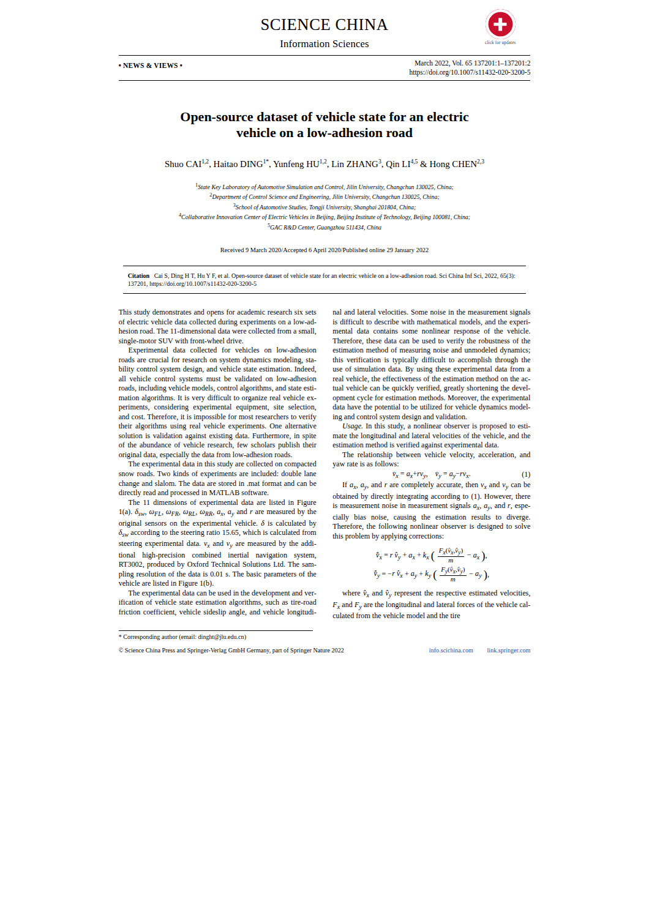click for updates
SCIENCE CHINA
Information Sciences
• NEWS & VIEWS •
March 2022, Vol. 65 137201:1–137201:2
https://doi.org/10.1007/s11432-020-3200-5
Open-source dataset of vehicle state for an electric
vehicle on a low-adhesion road
Shuo CAI1,2, Haitao DING1*, Yunfeng HU1,2, Lin ZHANG3, Qin LI4,5 & Hong CHEN2,3
1State Key Laboratory of Automotive Simulation and Control, Jilin University, Changchun 130025, China;
2Department of Control Science and Engineering, Jilin University, Changchun 130025, China;
3School of Automotive Studies, Tongji University, Shanghai 201804, China;
4Collaborative Innovation Center of Electric Vehicles in Beijing, Beijing Institute of Technology, Beijing 100081, China;
5GAC R&D Center, Guangzhou 511434, China
Received 9 March 2020/Accepted 6 April 2020/Published online 29 January 2022
Citation Cai S, Ding H T, Hu Y F, et al. Open-source dataset of vehicle state for an electric vehicle on a low-adhesion road. Sci China Inf Sci, 2022, 65(3): 137201, https://doi.org/10.1007/s11432-020-3200-5
This study demonstrates and opens for academic research six sets of electric vehicle data collected during experiments on a low-adhesion road. The 11-dimensional data were collected from a small, single-motor SUV with front-wheel drive.
Experimental data collected for vehicles on low-adhesion roads are crucial for research on system dynamics modeling, stability control system design, and vehicle state estimation. Indeed, all vehicle control systems must be validated on low-adhesion roads, including vehicle models, control algorithms, and state estimation algorithms. It is very difficult to organize real vehicle experiments, considering experimental equipment, site selection, and cost. Therefore, it is impossible for most researchers to verify their algorithms using real vehicle experiments. One alternative solution is validation against existing data. Furthermore, in spite of the abundance of vehicle research, few scholars publish their original data, especially the data from low-adhesion roads.
The experimental data in this study are collected on compacted snow roads. Two kinds of experiments are included: double lane change and slalom. The data are stored in .mat format and can be directly read and processed in MATLAB software.
The 11 dimensions of experimental data are listed in Figure 1(a). δsw, ωFL, ωFR, ωRL, ωRR, ax, ay and r are measured by the original sensors on the experimental vehicle. δ is calculated by δsw according to the steering ratio 15.65, which is calculated from steering experimental data. vx and vy are measured by the additional high-precision combined inertial navigation system, RT3002, produced by Oxford Technical Solutions Ltd. The sampling resolution of the data is 0.01 s. The basic parameters of the vehicle are listed in Figure 1(b).
The experimental data can be used in the development and verification of vehicle state estimation algorithms, such as tire-road friction coefficient, vehicle sideslip angle, and vehicle longitudinal and lateral velocities. Some noise in the measurement signals is difficult to describe with mathematical models, and the experimental data contains some nonlinear response of the vehicle. Therefore, these data can be used to verify the robustness of the estimation method of measuring noise and unmodeled dynamics; this verification is typically difficult to accomplish through the use of simulation data. By using these experimental data from a real vehicle, the effectiveness of the estimation method on the actual vehicle can be quickly verified, greatly shortening the development cycle for estimation methods. Moreover, the experimental data have the potential to be utilized for vehicle dynamics modeling and control system design and validation.
Usage. In this study, a nonlinear observer is proposed to estimate the longitudinal and lateral velocities of the vehicle, and the estimation method is verified against experimental data.
The relationship between vehicle velocity, acceleration, and yaw rate is as follows:
v̇x = ax+rvy, v̇y = ay−rvx. (1)
If ax, ay, and r are completely accurate, then vx and vy can be obtained by directly integrating according to (1). However, there is measurement noise in measurement signals ax, ay, and r, especially bias noise, causing the estimation results to diverge. Therefore, the following nonlinear observer is designed to solve this problem by applying corrections:
v̂̇x = r v̂y + ax + kx ( Fx(v̂x,v̂y) m − ax ),
v̂̇y = −r v̂x + ay + ky ( Fy(v̂x,v̂y) m − ay ),
where v̂x and v̂y represent the respective estimated velocities, Fx and Fy are the longitudinal and lateral forces of the vehicle calculated from the vehicle model and the tire
* Corresponding author (email: dinght@jlu.edu.cn)
© Science China Press and Springer-Verlag GmbH Germany, part of Springer Nature 2022
info.scichina.com link.springer.com